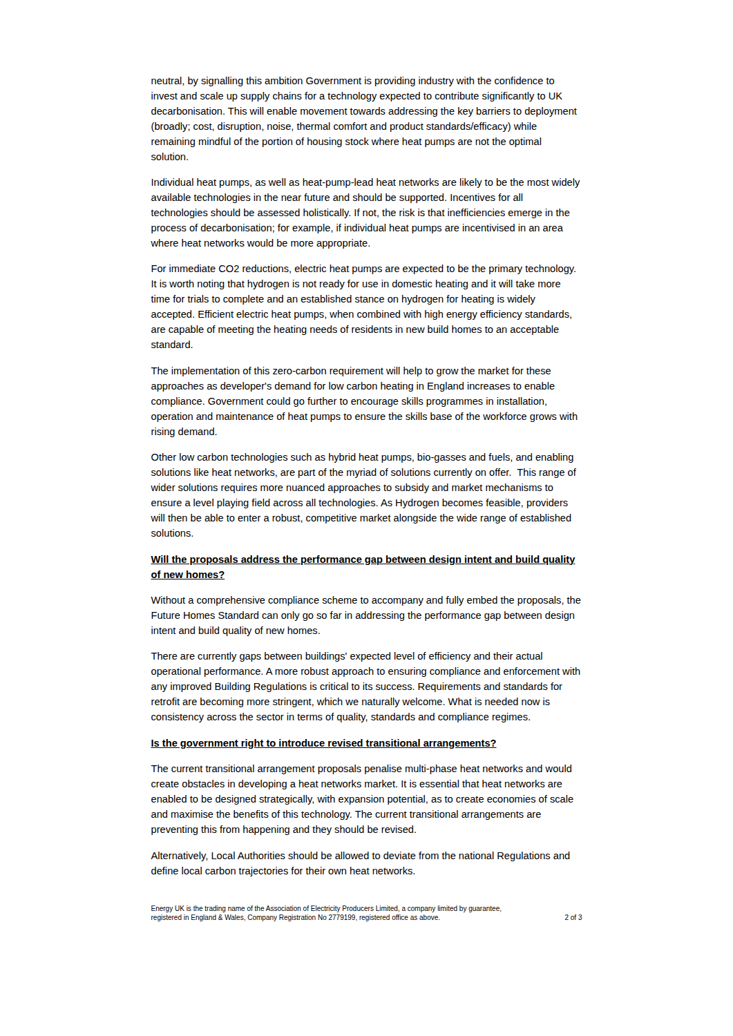neutral, by signalling this ambition Government is providing industry with the confidence to invest and scale up supply chains for a technology expected to contribute significantly to UK decarbonisation. This will enable movement towards addressing the key barriers to deployment (broadly; cost, disruption, noise, thermal comfort and product standards/efficacy) while remaining mindful of the portion of housing stock where heat pumps are not the optimal solution.
Individual heat pumps, as well as heat-pump-lead heat networks are likely to be the most widely available technologies in the near future and should be supported. Incentives for all technologies should be assessed holistically. If not, the risk is that inefficiencies emerge in the process of decarbonisation; for example, if individual heat pumps are incentivised in an area where heat networks would be more appropriate.
For immediate CO2 reductions, electric heat pumps are expected to be the primary technology. It is worth noting that hydrogen is not ready for use in domestic heating and it will take more time for trials to complete and an established stance on hydrogen for heating is widely accepted. Efficient electric heat pumps, when combined with high energy efficiency standards, are capable of meeting the heating needs of residents in new build homes to an acceptable standard.
The implementation of this zero-carbon requirement will help to grow the market for these approaches as developer's demand for low carbon heating in England increases to enable compliance. Government could go further to encourage skills programmes in installation, operation and maintenance of heat pumps to ensure the skills base of the workforce grows with rising demand.
Other low carbon technologies such as hybrid heat pumps, bio-gasses and fuels, and enabling solutions like heat networks, are part of the myriad of solutions currently on offer. This range of wider solutions requires more nuanced approaches to subsidy and market mechanisms to ensure a level playing field across all technologies. As Hydrogen becomes feasible, providers will then be able to enter a robust, competitive market alongside the wide range of established solutions.
Will the proposals address the performance gap between design intent and build quality of new homes?
Without a comprehensive compliance scheme to accompany and fully embed the proposals, the Future Homes Standard can only go so far in addressing the performance gap between design intent and build quality of new homes.
There are currently gaps between buildings' expected level of efficiency and their actual operational performance. A more robust approach to ensuring compliance and enforcement with any improved Building Regulations is critical to its success. Requirements and standards for retrofit are becoming more stringent, which we naturally welcome. What is needed now is consistency across the sector in terms of quality, standards and compliance regimes.
Is the government right to introduce revised transitional arrangements?
The current transitional arrangement proposals penalise multi-phase heat networks and would create obstacles in developing a heat networks market. It is essential that heat networks are enabled to be designed strategically, with expansion potential, as to create economies of scale and maximise the benefits of this technology. The current transitional arrangements are preventing this from happening and they should be revised.
Alternatively, Local Authorities should be allowed to deviate from the national Regulations and define local carbon trajectories for their own heat networks.
Energy UK is the trading name of the Association of Electricity Producers Limited, a company limited by guarantee,
registered in England & Wales, Company Registration No 2779199, registered office as above. 2 of 3